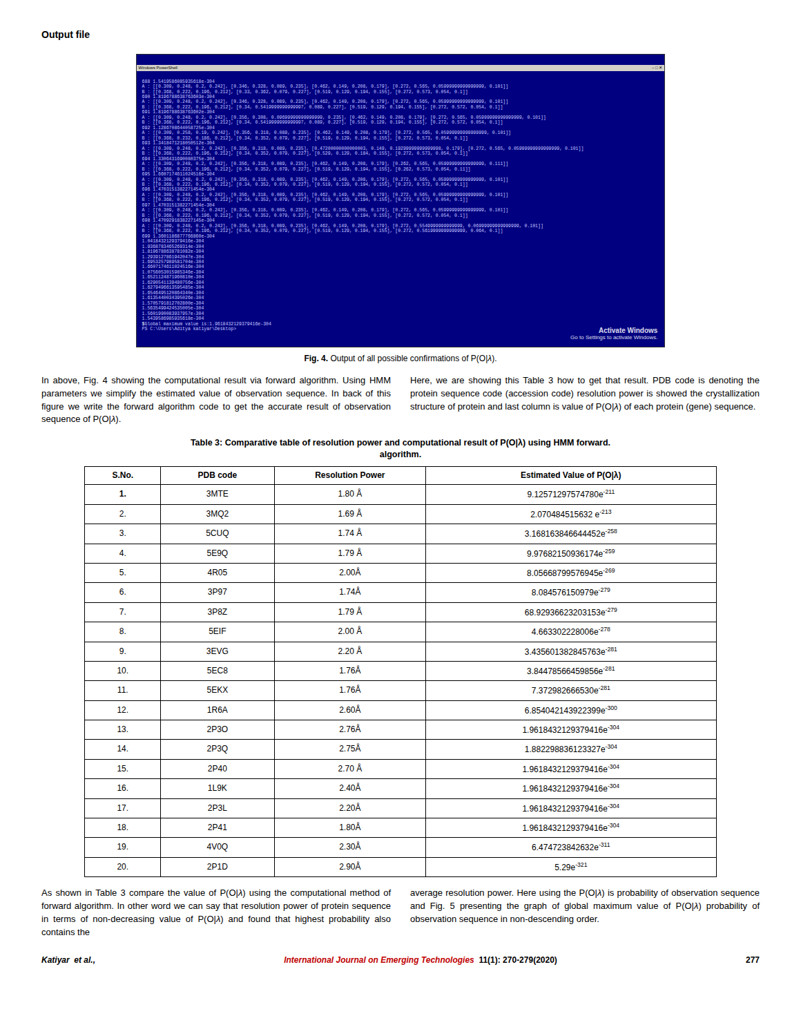Output file
Windows PowerShell– □ ✕
688 1.5419586085935618e-304 A : [[0.309, 0.248, 0.2, 0.242], [0.346, 0.328, 0.089, 0.235], [0.462, 0.149, 0.208, 0.179], [0.272, 0.565, 0.05999999999999999, 0.101]] B : [[0.368, 0.222, 0.196, 0.212], [0.33, 0.362, 0.079, 0.227], [0.519, 0.129, 0.194, 0.155], [0.272, 0.573, 0.054, 0.1]] 690 1.8196788638763603e-304 A : [[0.309, 0.248, 0.2, 0.242], [0.346, 0.328, 0.089, 0.235], [0.462, 0.149, 0.208, 0.179], [0.272, 0.565, 0.05999999999999999, 0.101]] B : [[0.368, 0.222, 0.196, 0.212], [0.34, 0.5419999999999997, 0.089, 0.227], [0.519, 0.129, 0.194, 0.155], [0.272, 0.572, 0.054, 0.1]] 691 1.8196788638763602e-304 A : [[0.309, 0.248, 0.2, 0.242], [0.356, 0.308, 0.09699999999999999, 0.235], [0.462, 0.149, 0.208, 0.179], [0.272, 0.565, 0.05999999999999999, 0.101]] B : [[0.368, 0.222, 0.196, 0.212], [0.34, 0.5419999999999997, 0.089, 0.227], [0.519, 0.129, 0.194, 0.155], [0.272, 0.572, 0.054, 0.1]] 692 1.1286708644058725e-304 A : [[0.309, 0.258, 0.19, 0.242], [0.356, 0.318, 0.089, 0.235], [0.462, 0.149, 0.208, 0.179], [0.272, 0.565, 0.05999999999999999, 0.101]] B : [[0.368, 0.232, 0.186, 0.212], [0.34, 0.352, 0.079, 0.227], [0.519, 0.129, 0.194, 0.155], [0.272, 0.573, 0.054, 0.1]] 693 1.3418471218050512e-304 A : [[0.309, 0.248, 0.2, 0.242], [0.356, 0.318, 0.089, 0.235], [0.47200000000000003, 0.149, 0.19299999999999998, 0.179], [0.272, 0.565, 0.05999999999999999, 0.101]] B : [[0.368, 0.222, 0.196, 0.212], [0.34, 0.352, 0.079, 0.227], [0.529, 0.129, 0.184, 0.155], [0.272, 0.573, 0.054, 0.1]] 694 1.3306431690080375e-304 A : [[0.309, 0.248, 0.2, 0.242], [0.356, 0.318, 0.089, 0.235], [0.462, 0.149, 0.208, 0.179], [0.262, 0.565, 0.05999999999999999, 0.111]] B : [[0.368, 0.222, 0.196, 0.212], [0.34, 0.352, 0.079, 0.227], [0.519, 0.129, 0.194, 0.155], [0.262, 0.573, 0.054, 0.11]] 695 1.6607174611024516e-304 A : [[0.309, 0.248, 0.2, 0.242], [0.356, 0.318, 0.089, 0.235], [0.462, 0.149, 0.208, 0.179], [0.272, 0.565, 0.05999999999999999, 0.101]] B : [[0.368, 0.222, 0.196, 0.212], [0.34, 0.352, 0.079, 0.227], [0.519, 0.129, 0.194, 0.155], [0.272, 0.572, 0.054, 0.1]] 696 1.4703151382271454e-304 A : [[0.309, 0.248, 0.2, 0.242], [0.356, 0.318, 0.089, 0.235], [0.462, 0.149, 0.208, 0.179], [0.272, 0.565, 0.05999999999999999, 0.101]] B : [[0.368, 0.222, 0.196, 0.212], [0.34, 0.352, 0.079, 0.227], [0.519, 0.129, 0.194, 0.155], [0.272, 0.572, 0.054, 0.1]] 697 1.4703151382271454e-304 A : [[0.309, 0.248, 0.2, 0.242], [0.356, 0.318, 0.089, 0.235], [0.462, 0.149, 0.208, 0.179], [0.272, 0.565, 0.05999999999999999, 0.101]] B : [[0.368, 0.222, 0.196, 0.212], [0.34, 0.352, 0.079, 0.227], [0.519, 0.129, 0.194, 0.155], [0.272, 0.572, 0.054, 0.1]] 698 1.4709291838227145e-304 A : [[0.309, 0.248, 0.2, 0.242], [0.356, 0.318, 0.089, 0.235], [0.462, 0.149, 0.208, 0.179], [0.272, 0.5549999999999999, 0.06999999999999999, 0.101]] B : [[0.368, 0.222, 0.196, 0.212], [0.34, 0.352, 0.079, 0.227], [0.519, 0.129, 0.194, 0.155], [0.272, 0.5619999999999999, 0.064, 0.1]] 699 1.3601186877766860e-304 1.0418432129379416e-304 1.9368783465269314e-304 1.8196788638781082e-304 1.2939127861942047e-304 1.6953257989581704e-304 1.6607174611024516e-304 1.0756053015985346e-304 1.6521124871960810e-304 1.6290541139480756e-304 1.6279496613595485e-304 1.6546495120864340e-304 1.6135440034395026e-304 1.5705791812702800e-304 1.5635499424535005e-304 1.5601990083937957e-304 1.5439586985935618e-304 $Global maximum value is:1.9618432129379416e-304 PS C:\Users\Aditya katiyar\Desktop>
Activate Windows
Go to Settings to activate Windows.
Fig. 4. Output of all possible confirmations of P(O|λ).
In above, Fig. 4 showing the computational result via forward algorithm. Using HMM parameters we simplify the estimated value of observation sequence. In back of this figure we write the forward algorithm code to get the accurate result of observation sequence of P(O|λ).
Here, we are showing this Table 3 how to get that result. PDB code is denoting the protein sequence code (accession code) resolution power is showed the crystallization structure of protein and last column is value of P(O|λ) of each protein (gene) sequence.
Table 3: Comparative table of resolution power and computational result of P(O|λ) using HMM forward.
algorithm.
| S.No. | PDB code | Resolution Power | Estimated Value of P(O/λ) |
| --- | --- | --- | --- |
| 1. | 3MTE | 1.80 Å | 9.12571297574780e -211 |
| 2. | 3MQ2 | 1.69 Å | 2.070484515632 e -213 |
| 3. | 5CUQ | 1.74 Å | 3.168163846644452e -258 |
| 4. | 5E9Q | 1.79 Å | 9.97682150936174e -259 |
| 5. | 4R05 | 2.00Å | 8.05668799576945e -269 |
| 6. | 3P97 | 1.74Å | 8.084576150979e -279 |
| 7. | 3P8Z | 1.79 Å | 68.92936623203153e -279 |
| 8. | 5EIF | 2.00 Å | 4.663302228006e -278 |
| 9. | 3EVG | 2.20 Å | 3.435601382845763e -281 |
| 10. | 5EC8 | 1.76Å | 3.84478566459856e -281 |
| 11. | 5EKX | 1.76Å | 7.372982666530e -281 |
| 12. | 1R6A | 2.60Å | 6.854042143922399e -300 |
| 13. | 2P3O | 2.76Å | 1.9618432129379416e -304 |
| 14. | 2P3Q | 2.75Å | 1.882298836123327e -304 |
| 15. | 2P40 | 2.70 Å | 1.9618432129379416e -304 |
| 16. | 1L9K | 2.40Å | 1.9618432129379416e -304 |
| 17. | 2P3L | 2.20Å | 1.9618432129379416e -304 |
| 18. | 2P41 | 1.80Å | 1.9618432129379416e -304 |
| 19. | 4V0Q | 2.30Å | 6.474723842632e -311 |
| 20. | 2P1D | 2.90Å | 5.29e -321 |
As shown in Table 3 compare the value of P(O|λ) using the computational method of forward algorithm. In other word we can say that resolution power of protein sequence in terms of non-decreasing value of P(O|λ) and found that highest probability also contains the
average resolution power. Here using the P(O|λ) is probability of observation sequence and Fig. 5 presenting the graph of global maximum value of P(O|λ) probability of observation sequence in non-descending order.
Katiyar et al.,
International Journal on Emerging Technologies 11(1): 270-279(2020)
277